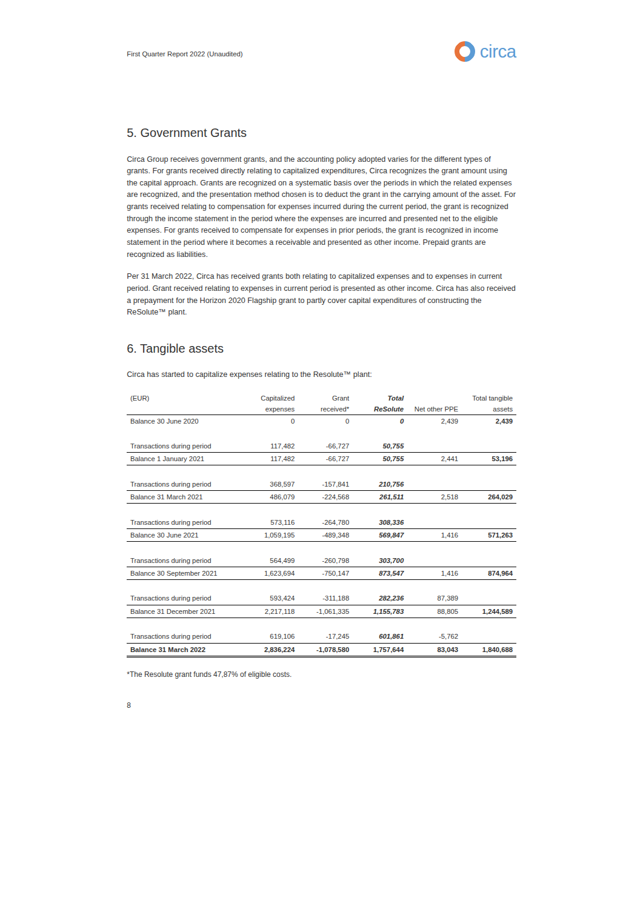First Quarter Report 2022 (Unaudited)
circa
5. Government Grants
Circa Group receives government grants, and the accounting policy adopted varies for the different types of grants. For grants received directly relating to capitalized expenditures, Circa recognizes the grant amount using the capital approach. Grants are recognized on a systematic basis over the periods in which the related expenses are recognized, and the presentation method chosen is to deduct the grant in the carrying amount of the asset. For grants received relating to compensation for expenses incurred during the current period, the grant is recognized through the income statement in the period where the expenses are incurred and presented net to the eligible expenses. For grants received to compensate for expenses in prior periods, the grant is recognized in income statement in the period where it becomes a receivable and presented as other income. Prepaid grants are recognized as liabilities.
Per 31 March 2022, Circa has received grants both relating to capitalized expenses and to expenses in current period. Grant received relating to expenses in current period is presented as other income. Circa has also received a prepayment for the Horizon 2020 Flagship grant to partly cover capital expenditures of constructing the ReSolute™ plant.
6. Tangible assets
Circa has started to capitalize expenses relating to the Resolute™ plant:
| (EUR) | Capitalized | Grant | Total | | Total tangible |
| --- | --- | --- | --- | --- | --- |
| | expenses | received* | ReSolute | Net other PPE | assets |
| Balance 30 June 2020 | 0 | 0 | 0 | 2,439 | 2,439 |
| Transactions during period | 117,482 | -66,727 | 50,755 | | |
| Balance 1 January 2021 | 117,482 | -66,727 | 50,755 | 2,441 | 53,196 |
| Transactions during period | 368,597 | -157,841 | 210,756 | | |
| Balance 31 March 2021 | 486,079 | -224,568 | 261,511 | 2,518 | 264,029 |
| Transactions during period | 573,116 | -264,780 | 308,336 | | |
| Balance 30 June 2021 | 1,059,195 | -489,348 | 569,847 | 1,416 | 571,263 |
| Transactions during period | 564,499 | -260,798 | 303,700 | | |
| Balance 30 September 2021 | 1,623,694 | -750,147 | 873,547 | 1,416 | 874,964 |
| Transactions during period | 593,424 | -311,188 | 282,236 | 87,389 | |
| Balance 31 December 2021 | 2,217,118 | -1,061,335 | 1,155,783 | 88,805 | 1,244,589 |
| Transactions during period | 619,106 | -17,245 | 601,861 | -5,762 | |
| Balance 31 March 2022 | 2,836,224 | -1,078,580 | 1,757,644 | 83,043 | 1,840,688 |
*The Resolute grant funds 47,87% of eligible costs.
8